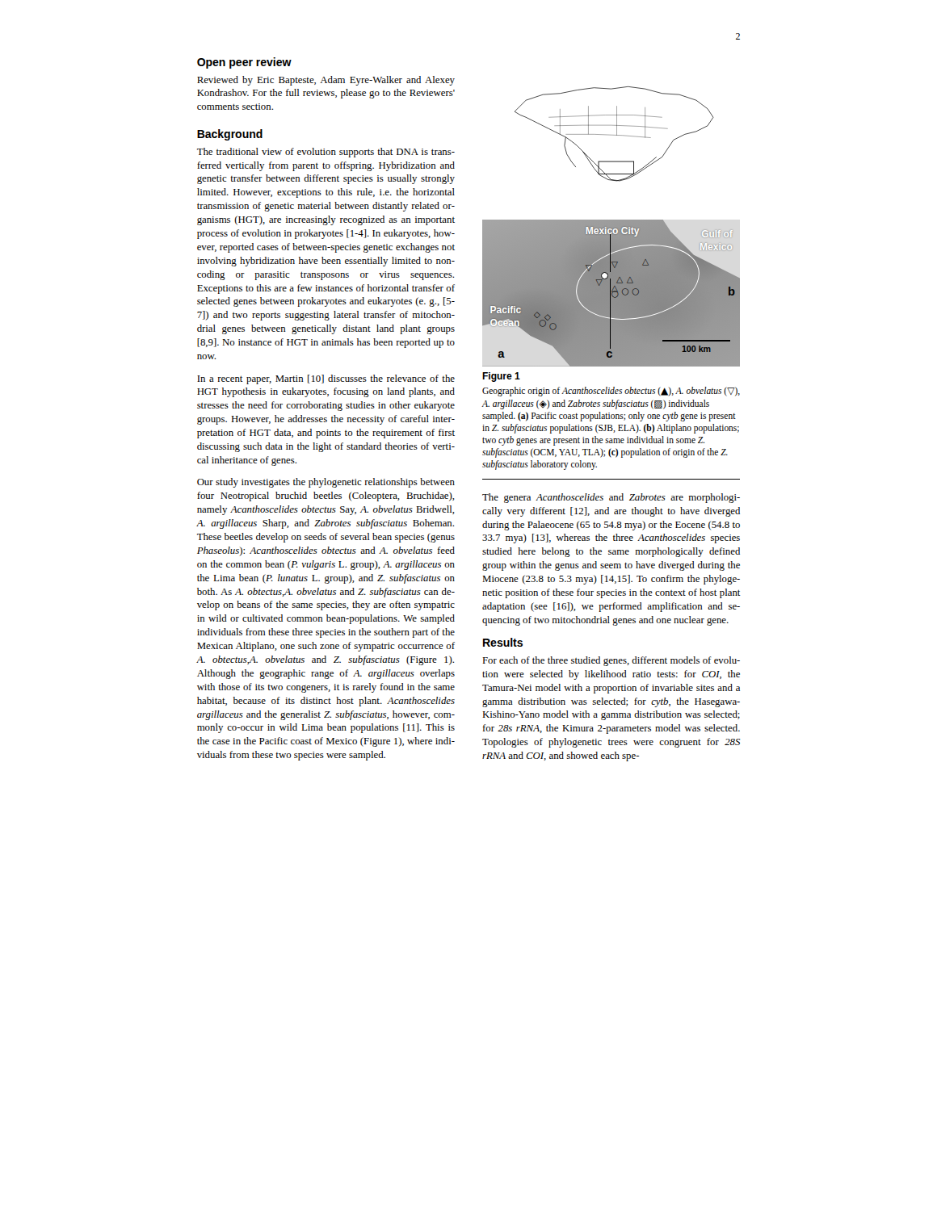2
Open peer review
Reviewed by Eric Bapteste, Adam Eyre-Walker and Alexey Kondrashov. For the full reviews, please go to the Reviewers' comments section.
Background
The traditional view of evolution supports that DNA is transferred vertically from parent to offspring. Hybridization and genetic transfer between different species is usually strongly limited. However, exceptions to this rule, i.e. the horizontal transmission of genetic material between distantly related organisms (HGT), are increasingly recognized as an important process of evolution in prokaryotes [1-4]. In eukaryotes, however, reported cases of between-species genetic exchanges not involving hybridization have been essentially limited to noncoding or parasitic transposons or virus sequences. Exceptions to this are a few instances of horizontal transfer of selected genes between prokaryotes and eukaryotes (e. g., [5-7]) and two reports suggesting lateral transfer of mitochondrial genes between genetically distant land plant groups [8,9]. No instance of HGT in animals has been reported up to now.
In a recent paper, Martin [10] discusses the relevance of the HGT hypothesis in eukaryotes, focusing on land plants, and stresses the need for corroborating studies in other eukaryote groups. However, he addresses the necessity of careful interpretation of HGT data, and points to the requirement of first discussing such data in the light of standard theories of vertical inheritance of genes.
Our study investigates the phylogenetic relationships between four Neotropical bruchid beetles (Coleoptera, Bruchidae), namely Acanthoscelides obtectus Say, A. obvelatus Bridwell, A. argillaceus Sharp, and Zabrotes subfasciatus Boheman. These beetles develop on seeds of several bean species (genus Phaseolus): Acanthoscelides obtectus and A. obvelatus feed on the common bean (P. vulgaris L. group), A. argillaceus on the Lima bean (P. lunatus L. group), and Z. subfasciatus on both. As A. obtectus,A. obvelatus and Z. subfasciatus can develop on beans of the same species, they are often sympatric in wild or cultivated common bean-populations. We sampled individuals from these three species in the southern part of the Mexican Altiplano, one such zone of sympatric occurrence of A. obtectus,A. obvelatus and Z. subfasciatus (Figure 1). Although the geographic range of A. argillaceus overlaps with those of its two congeners, it is rarely found in the same habitat, because of its distinct host plant. Acanthoscelides argillaceus and the generalist Z. subfasciatus, however, commonly co-occur in wild Lima bean populations [11]. This is the case in the Pacific coast of Mexico (Figure 1), where individuals from these two species were sampled.
Mexico City
Gulf of
Mexico
Pacific
Ocean
a
b
c
▽
▽
△
▽
△
△
△
○
○
○
◇
◇
○
○
100 km
Figure 1 Geographic origin of Acanthoscelides obtectus (▲), A. obvelatus (▽), A. argillaceus (◈) and Zabrotes subfasciatus (▨) individuals sampled. (a) Pacific coast populations; only one cytb gene is present in Z. subfasciatus populations (SJB, ELA). (b) Altiplano populations; two cytb genes are present in the same individual in some Z. subfasciatus (OCM, YAU, TLA); (c) population of origin of the Z. subfasciatus laboratory colony.
The genera Acanthoscelides and Zabrotes are morphologically very different [12], and are thought to have diverged during the Palaeocene (65 to 54.8 mya) or the Eocene (54.8 to 33.7 mya) [13], whereas the three Acanthoscelides species studied here belong to the same morphologically defined group within the genus and seem to have diverged during the Miocene (23.8 to 5.3 mya) [14,15]. To confirm the phylogenetic position of these four species in the context of host plant adaptation (see [16]), we performed amplification and sequencing of two mitochondrial genes and one nuclear gene.
Results
For each of the three studied genes, different models of evolution were selected by likelihood ratio tests: for COI, the Tamura-Nei model with a proportion of invariable sites and a gamma distribution was selected; for cytb, the Hasegawa-Kishino-Yano model with a gamma distribution was selected; for 28s rRNA, the Kimura 2-parameters model was selected. Topologies of phylogenetic trees were congruent for 28S rRNA and COI, and showed each spe-